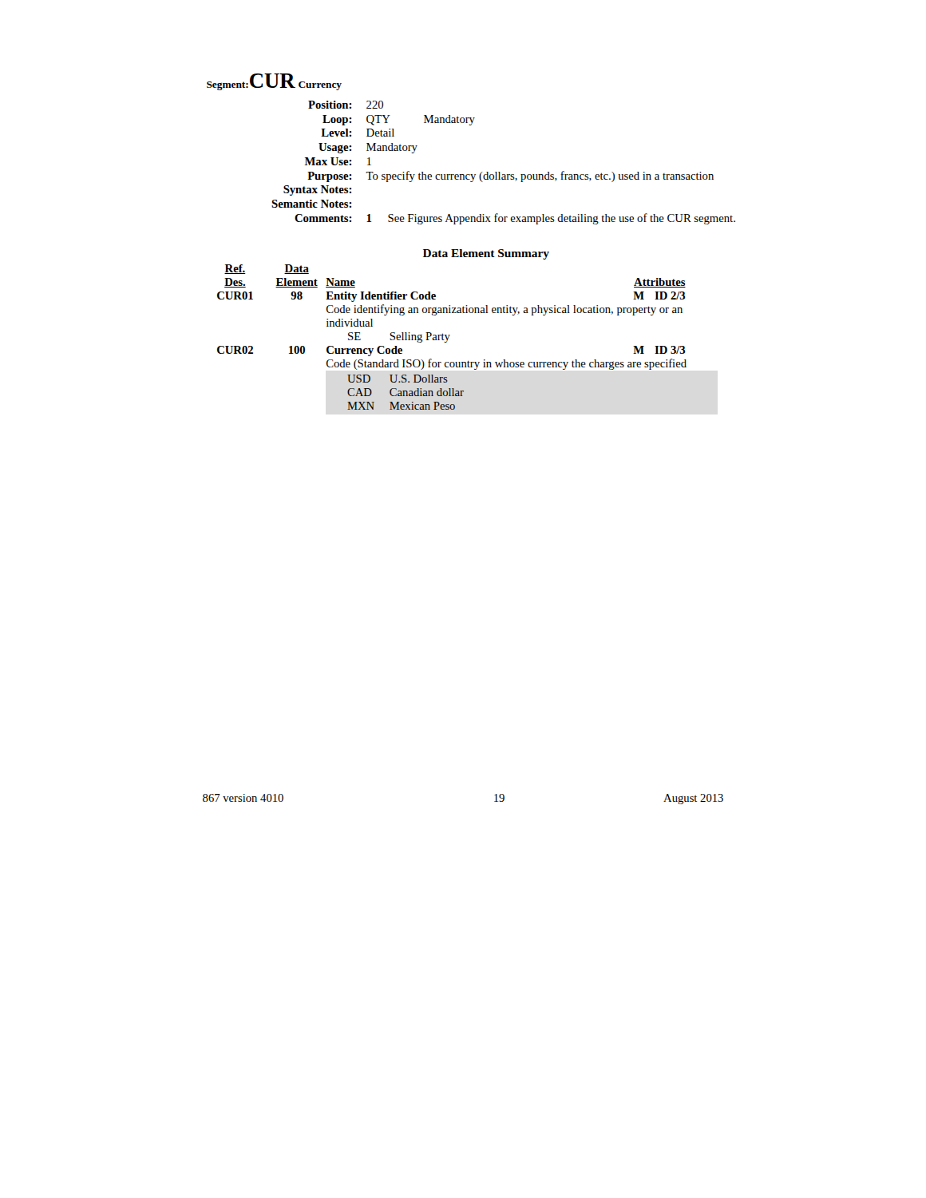Segment: CUR Currency
| Position: | 220 |
| Loop: | QTY Mandatory |
| Level: | Detail |
| Usage: | Mandatory |
| Max Use: | 1 |
| Purpose: | To specify the currency (dollars, pounds, francs, etc.) used in a transaction |
| Syntax Notes: | |
| Semantic Notes: | |
| Comments: | 1 See Figures Appendix for examples detailing the use of the CUR segment. |
Data Element Summary
| Ref. Des. | Data Element | Name | Attributes |
| --- | --- | --- | --- |
| CUR01 | 98 | Entity Identifier Code | M ID 2/3 |
| | | Code identifying an organizational entity, a physical location, property or an individual SE Selling Party |
| CUR02 | 100 | Currency Code | M ID 3/3 |
| | | Code (Standard ISO) for country in whose currency the charges are specified USD U.S. Dollars CAD Canadian dollar MXN Mexican Peso |
| 867 version 4010 | 19 | August 2013 |